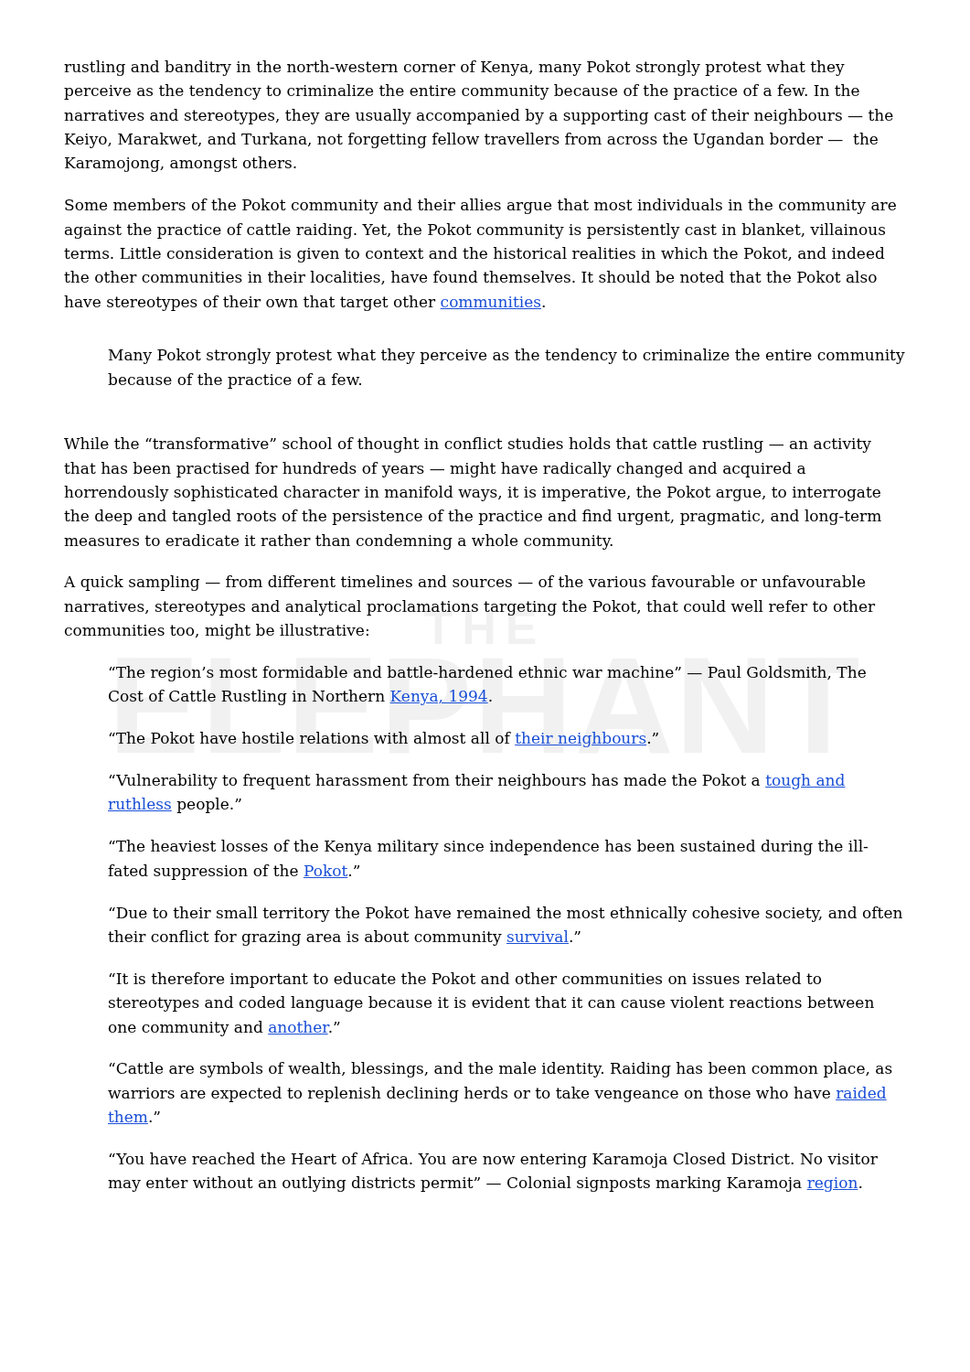THE ELEPHANT
rustling and banditry in the north-western corner of Kenya, many Pokot strongly protest what they perceive as the tendency to criminalize the entire community because of the practice of a few. In the narratives and stereotypes, they are usually accompanied by a supporting cast of their neighbours — the Keiyo, Marakwet, and Turkana, not forgetting fellow travellers from across the Ugandan border — the Karamojong, amongst others.
Some members of the Pokot community and their allies argue that most individuals in the community are against the practice of cattle raiding. Yet, the Pokot community is persistently cast in blanket, villainous terms. Little consideration is given to context and the historical realities in which the Pokot, and indeed the other communities in their localities, have found themselves. It should be noted that the Pokot also have stereotypes of their own that target other communities.
Many Pokot strongly protest what they perceive as the tendency to criminalize the entire community because of the practice of a few.
While the “transformative” school of thought in conflict studies holds that cattle rustling — an activity that has been practised for hundreds of years — might have radically changed and acquired a horrendously sophisticated character in manifold ways, it is imperative, the Pokot argue, to interrogate the deep and tangled roots of the persistence of the practice and find urgent, pragmatic, and long-term measures to eradicate it rather than condemning a whole community.
A quick sampling — from different timelines and sources — of the various favourable or unfavourable narratives, stereotypes and analytical proclamations targeting the Pokot, that could well refer to other communities too, might be illustrative:
“The region’s most formidable and battle-hardened ethnic war machine” — Paul Goldsmith, The Cost of Cattle Rustling in Northern Kenya, 1994.
“The Pokot have hostile relations with almost all of their neighbours.”
“Vulnerability to frequent harassment from their neighbours has made the Pokot a tough and ruthless people.”
“The heaviest losses of the Kenya military since independence has been sustained during the ill-fated suppression of the Pokot.”
“Due to their small territory the Pokot have remained the most ethnically cohesive society, and often their conflict for grazing area is about community survival.”
“It is therefore important to educate the Pokot and other communities on issues related to stereotypes and coded language because it is evident that it can cause violent reactions between one community and another.”
“Cattle are symbols of wealth, blessings, and the male identity. Raiding has been common place, as warriors are expected to replenish declining herds or to take vengeance on those who have raided them.”
“You have reached the Heart of Africa. You are now entering Karamoja Closed District. No visitor may enter without an outlying districts permit” — Colonial signposts marking Karamoja region.